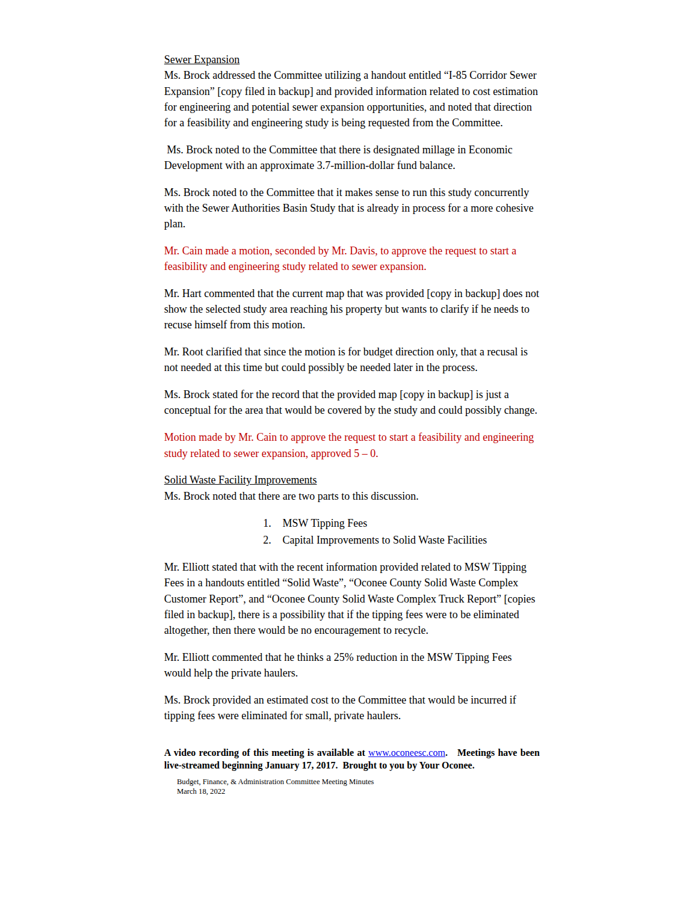Sewer Expansion
Ms. Brock addressed the Committee utilizing a handout entitled “I-85 Corridor Sewer Expansion” [copy filed in backup] and provided information related to cost estimation for engineering and potential sewer expansion opportunities, and noted that direction for a feasibility and engineering study is being requested from the Committee.
Ms. Brock noted to the Committee that there is designated millage in Economic Development with an approximate 3.7-million-dollar fund balance.
Ms. Brock noted to the Committee that it makes sense to run this study concurrently with the Sewer Authorities Basin Study that is already in process for a more cohesive plan.
Mr. Cain made a motion, seconded by Mr. Davis, to approve the request to start a feasibility and engineering study related to sewer expansion.
Mr. Hart commented that the current map that was provided [copy in backup] does not show the selected study area reaching his property but wants to clarify if he needs to recuse himself from this motion.
Mr. Root clarified that since the motion is for budget direction only, that a recusal is not needed at this time but could possibly be needed later in the process.
Ms. Brock stated for the record that the provided map [copy in backup] is just a conceptual for the area that would be covered by the study and could possibly change.
Motion made by Mr. Cain to approve the request to start a feasibility and engineering study related to sewer expansion, approved 5 – 0.
Solid Waste Facility Improvements
Ms. Brock noted that there are two parts to this discussion.
MSW Tipping Fees
Capital Improvements to Solid Waste Facilities
Mr. Elliott stated that with the recent information provided related to MSW Tipping Fees in a handouts entitled “Solid Waste”, “Oconee County Solid Waste Complex Customer Report”, and “Oconee County Solid Waste Complex Truck Report” [copies filed in backup], there is a possibility that if the tipping fees were to be eliminated altogether, then there would be no encouragement to recycle.
Mr. Elliott commented that he thinks a 25% reduction in the MSW Tipping Fees would help the private haulers.
Ms. Brock provided an estimated cost to the Committee that would be incurred if tipping fees were eliminated for small, private haulers.
A video recording of this meeting is available at www.oconeesc.com. Meetings have been live-streamed beginning January 17, 2017. Brought to you by Your Oconee.
Budget, Finance, & Administration Committee Meeting Minutes
March 18, 2022